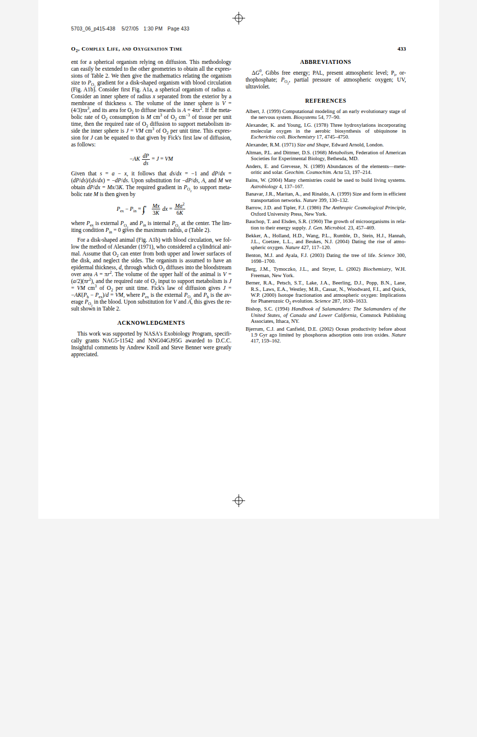5703_06_p415-438 5/27/05 1:30 PM Page 433
O2, Complex Life, and Oxygenation Time 433
ent for a spherical organism relying on diffusion. This methodology can easily be extended to the other geometries to obtain all the expressions of Table 2. We then give the mathematics relating the organism size to PO2 gradient for a disk-shaped organism with blood circulation (Fig. A1b). Consider first Fig. A1a, a spherical organism of radius a. Consider an inner sphere of radius x separated from the exterior by a membrane of thickness s. The volume of the inner sphere is V = (4/3)πx3, and its area for O2 to diffuse inwards is A = 4πx2. If the metabolic rate of O2 consumption is M cm3 of O2 cm−3 of tissue per unit time, then the required rate of O2 diffusion to support metabolism inside the inner sphere is J = VM cm3 of O2 per unit time. This expression for J can be equated to that given by Fick's first law of diffusion, as follows:
−AK dP ds = J = VM
Given that s = a − x, it follows that ds/dx = −1 and dP/dx = (dP/ds)/(ds/dx) = −dP/ds. Upon substitution for −dP/ds, A, and M we obtain dP/dx = Mx/3K. The required gradient in PO2 to support metabolic rate M is then given by
Pex − Pin = ∫a 0 Mx 3K dx = Ma26K
where Pex is external PO2 and Pin is internal PO2 at the center. The limiting condition Pin = 0 gives the maximum radius, a (Table 2).
For a disk-shaped animal (Fig. A1b) with blood circulation, we follow the method of Alexander (1971), who considered a cylindrical animal. Assume that O2 can enter from both upper and lower surfaces of the disk, and neglect the sides. The organism is assumed to have an epidermal thickness, d, through which O2 diffuses into the bloodstream over area A = πr2. The volume of the upper half of the animal is V = (a/2)(πr2), and the required rate of O2 input to support metabolism is J = VM cm3 of O2 per unit time. Fick's law of diffusion gives J = −AK(Pb − Pex)/d = VM, where Pex is the external PO2 and Pb is the average PO2 in the blood. Upon substitution for V and A, this gives the result shown in Table 2.
ACKNOWLEDGMENTS
This work was supported by NASA's Exobiology Program, specifically grants NAG5-11542 and NNG04GJ95G awarded to D.C.C. Insightful comments by Andrew Knoll and Steve Benner were greatly appreciated.
ABBREVIATIONS
ΔG0, Gibbs free energy; PAL, present atmospheric level; Pi, orthophosphate; PO2, partial pressure of atmospheric oxygen; UV, ultraviolet.
REFERENCES
Albert, J. (1999) Computational modeling of an early evolutionary stage of the nervous system. Biosystems 54, 77–90.
Alexander, K. and Young, I.G. (1978) Three hydroxylations incorporating molecular oxygen in the aerobic biosynthesis of ubiquinone in Escherichia coli. Biochemistry 17, 4745–4750.
Alexander, R.M. (1971) Size and Shape, Edward Arnold, London.
Altman, P.L. and Dittmer, D.S. (1968) Metabolism, Federation of American Societies for Experimental Biology, Bethesda, MD.
Anders, E. and Grevesse, N. (1989) Abundances of the elements—meteoritic and solar. Geochim. Cosmochim. Acta 53, 197–214.
Bains, W. (2004) Many chemistries could be used to build living systems. Astrobiology 4, 137–167.
Banavar, J.R., Maritan, A., and Rinaldo, A. (1999) Size and form in efficient transportation networks. Nature 399, 130–132.
Barrow, J.D. and Tipler, F.J. (1986) The Anthropic Cosmological Principle, Oxford University Press, New York.
Bauchop, T. and Elsden, S.R. (1960) The growth of microorganisms in relation to their energy supply. J. Gen. Microbiol. 23, 457–469.
Bekker, A., Holland, H.D., Wang, P.L., Rumble, D., Stein, H.J., Hannah, J.L., Coetzee, L.L., and Beukes, N.J. (2004) Dating the rise of atmospheric oxygen. Nature 427, 117–120.
Benton, M.J. and Ayala, F.J. (2003) Dating the tree of life. Science 300, 1698–1700.
Berg, J.M., Tymoczko, J.L., and Stryer, L. (2002) Biochemistry, W.H. Freeman, New York.
Berner, R.A., Petsch, S.T., Lake, J.A., Beerling, D.J., Popp, B.N., Lane, R.S., Laws, E.A., Westley, M.B., Cassar, N., Woodward, F.I., and Quick, W.P. (2000) Isotope fractionation and atmospheric oxygen: Implications for Phanerozoic O2 evolution. Science 287, 1630–1633.
Bishop, S.C. (1994) Handbook of Salamanders: The Salamanders of the United States, of Canada and Lower California, Comstock Publishing Associates, Ithaca, NY.
Bjerrum, C.J. and Canfield, D.E. (2002) Ocean productivity before about 1.9 Gyr ago limited by phosphorus adsorption onto iron oxides. Nature 417, 159–162.